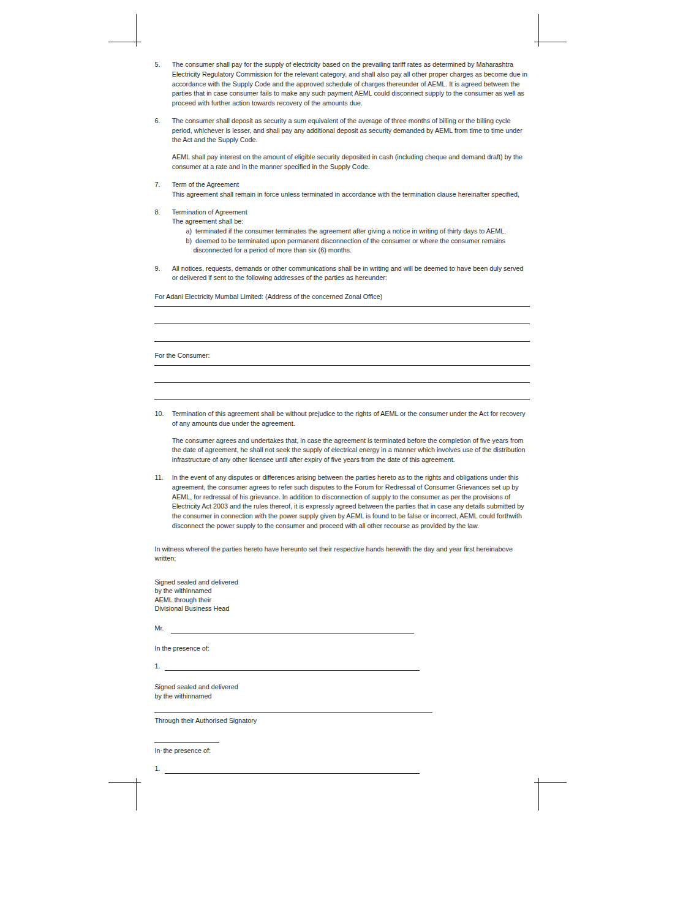5.
The consumer shall pay for the supply of electricity based on the prevailing tariff rates as determined by Maharashtra Electricity Regulatory Commission for the relevant category, and shall also pay all other proper charges as become due in accordance with the Supply Code and the approved schedule of charges thereunder of AEML. It is agreed between the parties that in case consumer fails to make any such payment AEML could disconnect supply to the consumer as well as proceed with further action towards recovery of the amounts due.
6.
The consumer shall deposit as security a sum equivalent of the average of three months of billing or the billing cycle period, whichever is lesser, and shall pay any additional deposit as security demanded by AEML from time to time under the Act and the Supply Code.
AEML shall pay interest on the amount of eligible security deposited in cash (including cheque and demand draft) by the consumer at a rate and in the manner specified in the Supply Code.
7.
Term of the Agreement
This agreement shall remain in force unless terminated in accordance with the termination clause hereinafter specified,
8.
Termination of Agreement
The agreement shall be:
a) terminated if the consumer terminates the agreement after giving a notice in writing of thirty days to AEML.
b) deemed to be terminated upon permanent disconnection of the consumer or where the consumer remains disconnected for a period of more than six (6) months.
9.
All notices, requests, demands or other communications shall be in writing and will be deemed to have been duly served or delivered if sent to the following addresses of the parties as hereunder:
For Adani Electricity Mumbai Limited: (Address of the concerned Zonal Office)
For the Consumer:
10.
Termination of this agreement shall be without prejudice to the rights of AEML or the consumer under the Act for recovery of any amounts due under the agreement.
The consumer agrees and undertakes that, in case the agreement is terminated before the completion of five years from the date of agreement, he shall not seek the supply of electrical energy in a manner which involves use of the distribution infrastructure of any other licensee until after expiry of five years from the date of this agreement.
11.
In the event of any disputes or differences arising between the parties hereto as to the rights and obligations under this agreement, the consumer agrees to refer such disputes to the Forum for Redressal of Consumer Grievances set up by AEML, for redressal of his grievance. In addition to disconnection of supply to the consumer as per the provisions of Electricity Act 2003 and the rules thereof, it is expressly agreed between the parties that in case any details submitted by the consumer in connection with the power supply given by AEML is found to be false or incorrect, AEML could forthwith disconnect the power supply to the consumer and proceed with all other recourse as provided by the law.
In witness whereof the parties hereto have hereunto set their respective hands herewith the day and year first hereinabove written;
Signed sealed and delivered
by the withinnamed
AEML through their
Divisional Business Head
Mr.
In the presence of:
1.
Signed sealed and delivered
by the withinnamed
Through their Authorised Signatory
In·the presence of:
1.